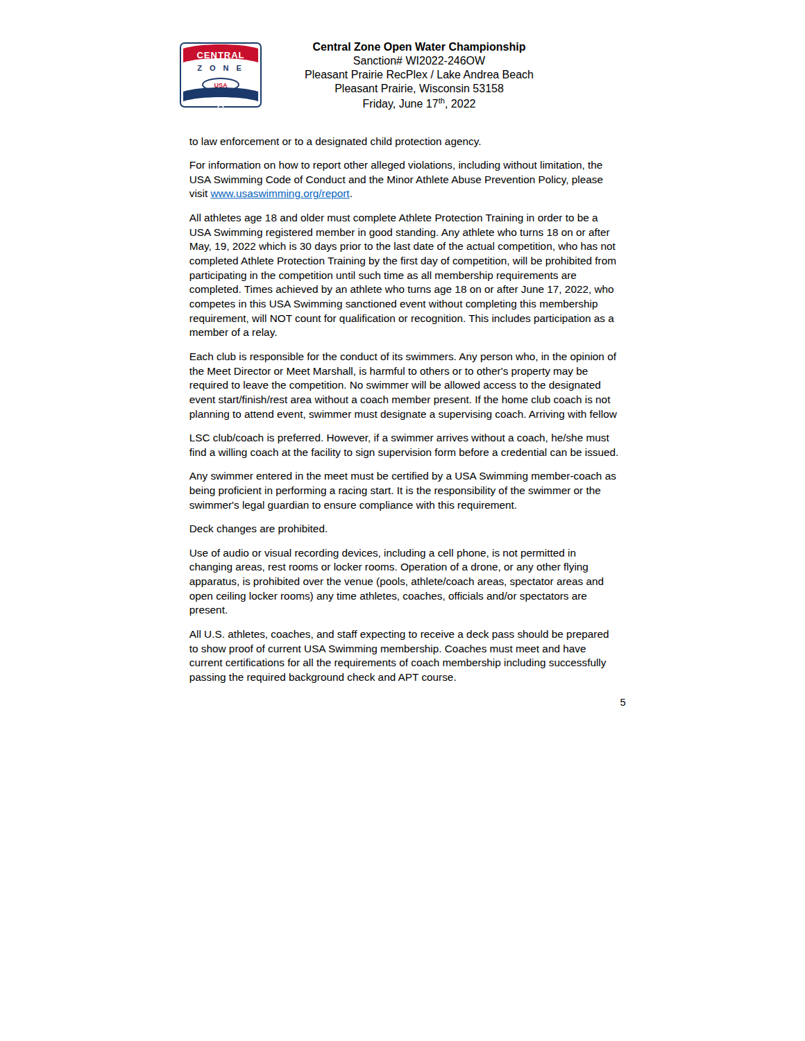CENTRAL Z O N E USA
Central Zone Open Water Championship
Sanction# WI2022-246OW
Pleasant Prairie RecPlex / Lake Andrea Beach
Pleasant Prairie, Wisconsin 53158
Friday, June 17th, 2022
to law enforcement or to a designated child protection agency.
For information on how to report other alleged violations, including without limitation, the USA Swimming Code of Conduct and the Minor Athlete Abuse Prevention Policy, please visit www.usaswimming.org/report.
All athletes age 18 and older must complete Athlete Protection Training in order to be a USA Swimming registered member in good standing. Any athlete who turns 18 on or after May, 19, 2022 which is 30 days prior to the last date of the actual competition, who has not completed Athlete Protection Training by the first day of competition, will be prohibited from participating in the competition until such time as all membership requirements are completed. Times achieved by an athlete who turns age 18 on or after June 17, 2022, who competes in this USA Swimming sanctioned event without completing this membership requirement, will NOT count for qualification or recognition. This includes participation as a member of a relay.
Each club is responsible for the conduct of its swimmers. Any person who, in the opinion of the Meet Director or Meet Marshall, is harmful to others or to other's property may be required to leave the competition. No swimmer will be allowed access to the designated event start/finish/rest area without a coach member present. If the home club coach is not planning to attend event, swimmer must designate a supervising coach. Arriving with fellow
LSC club/coach is preferred. However, if a swimmer arrives without a coach, he/she must find a willing coach at the facility to sign supervision form before a credential can be issued.
Any swimmer entered in the meet must be certified by a USA Swimming member-coach as being proficient in performing a racing start. It is the responsibility of the swimmer or the swimmer's legal guardian to ensure compliance with this requirement.
Deck changes are prohibited.
Use of audio or visual recording devices, including a cell phone, is not permitted in changing areas, rest rooms or locker rooms. Operation of a drone, or any other flying apparatus, is prohibited over the venue (pools, athlete/coach areas, spectator areas and open ceiling locker rooms) any time athletes, coaches, officials and/or spectators are present.
All U.S. athletes, coaches, and staff expecting to receive a deck pass should be prepared to show proof of current USA Swimming membership. Coaches must meet and have current certifications for all the requirements of coach membership including successfully passing the required background check and APT course.
5